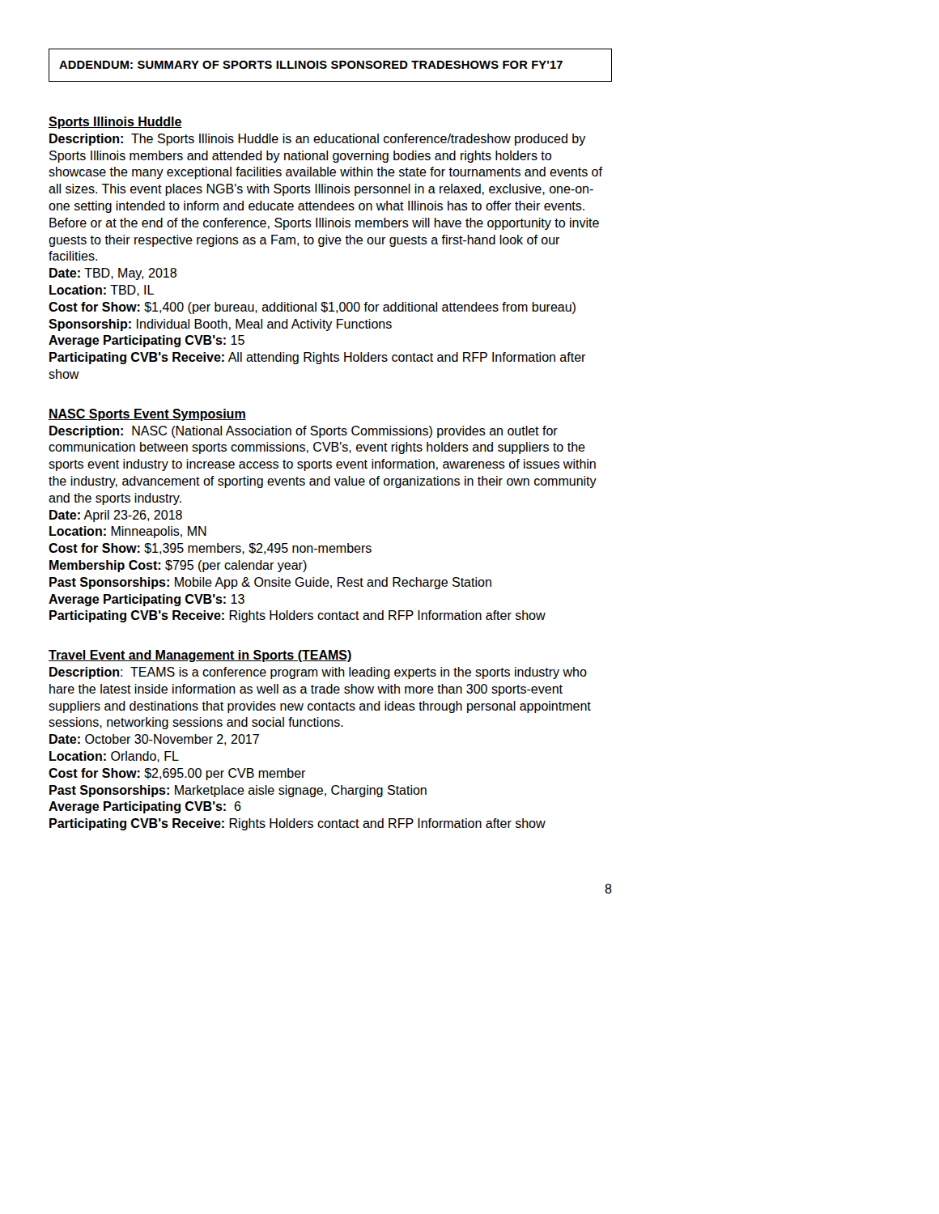ADDENDUM: SUMMARY OF SPORTS ILLINOIS SPONSORED TRADESHOWS FOR FY'17
Sports Illinois Huddle
Description: The Sports Illinois Huddle is an educational conference/tradeshow produced by Sports Illinois members and attended by national governing bodies and rights holders to showcase the many exceptional facilities available within the state for tournaments and events of all sizes. This event places NGB's with Sports Illinois personnel in a relaxed, exclusive, one-on-one setting intended to inform and educate attendees on what Illinois has to offer their events. Before or at the end of the conference, Sports Illinois members will have the opportunity to invite guests to their respective regions as a Fam, to give the our guests a first-hand look of our facilities.
Date: TBD, May, 2018
Location: TBD, IL
Cost for Show: $1,400 (per bureau, additional $1,000 for additional attendees from bureau)
Sponsorship: Individual Booth, Meal and Activity Functions
Average Participating CVB's: 15
Participating CVB's Receive: All attending Rights Holders contact and RFP Information after show
NASC Sports Event Symposium
Description: NASC (National Association of Sports Commissions) provides an outlet for communication between sports commissions, CVB's, event rights holders and suppliers to the sports event industry to increase access to sports event information, awareness of issues within the industry, advancement of sporting events and value of organizations in their own community and the sports industry.
Date: April 23-26, 2018
Location: Minneapolis, MN
Cost for Show: $1,395 members, $2,495 non-members
Membership Cost: $795 (per calendar year)
Past Sponsorships: Mobile App & Onsite Guide, Rest and Recharge Station
Average Participating CVB's: 13
Participating CVB's Receive: Rights Holders contact and RFP Information after show
Travel Event and Management in Sports (TEAMS)
Description: TEAMS is a conference program with leading experts in the sports industry who hare the latest inside information as well as a trade show with more than 300 sports-event suppliers and destinations that provides new contacts and ideas through personal appointment sessions, networking sessions and social functions.
Date: October 30-November 2, 2017
Location: Orlando, FL
Cost for Show: $2,695.00 per CVB member
Past Sponsorships: Marketplace aisle signage, Charging Station
Average Participating CVB's: 6
Participating CVB's Receive: Rights Holders contact and RFP Information after show
8